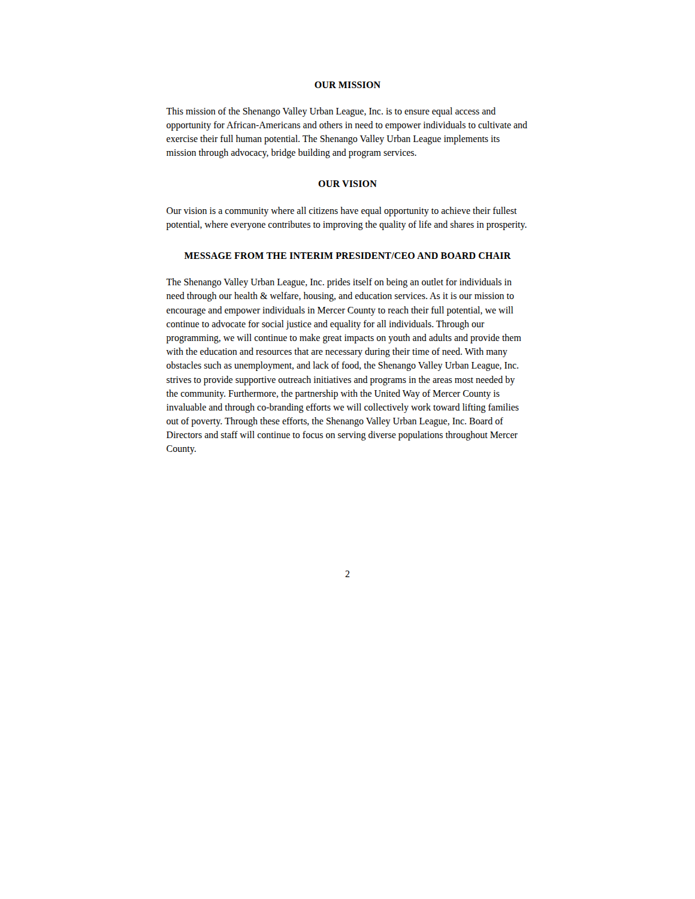OUR MISSION
This mission of the Shenango Valley Urban League, Inc. is to ensure equal access and opportunity for African-Americans and others in need to empower individuals to cultivate and exercise their full human potential. The Shenango Valley Urban League implements its mission through advocacy, bridge building and program services.
OUR VISION
Our vision is a community where all citizens have equal opportunity to achieve their fullest potential, where everyone contributes to improving the quality of life and shares in prosperity.
MESSAGE FROM THE INTERIM PRESIDENT/CEO AND BOARD CHAIR
The Shenango Valley Urban League, Inc. prides itself on being an outlet for individuals in need through our health & welfare, housing, and education services. As it is our mission to encourage and empower individuals in Mercer County to reach their full potential, we will continue to advocate for social justice and equality for all individuals. Through our programming, we will continue to make great impacts on youth and adults and provide them with the education and resources that are necessary during their time of need. With many obstacles such as unemployment, and lack of food, the Shenango Valley Urban League, Inc. strives to provide supportive outreach initiatives and programs in the areas most needed by the community. Furthermore, the partnership with the United Way of Mercer County is invaluable and through co-branding efforts we will collectively work toward lifting families out of poverty. Through these efforts, the Shenango Valley Urban League, Inc. Board of Directors and staff will continue to focus on serving diverse populations throughout Mercer County.
2